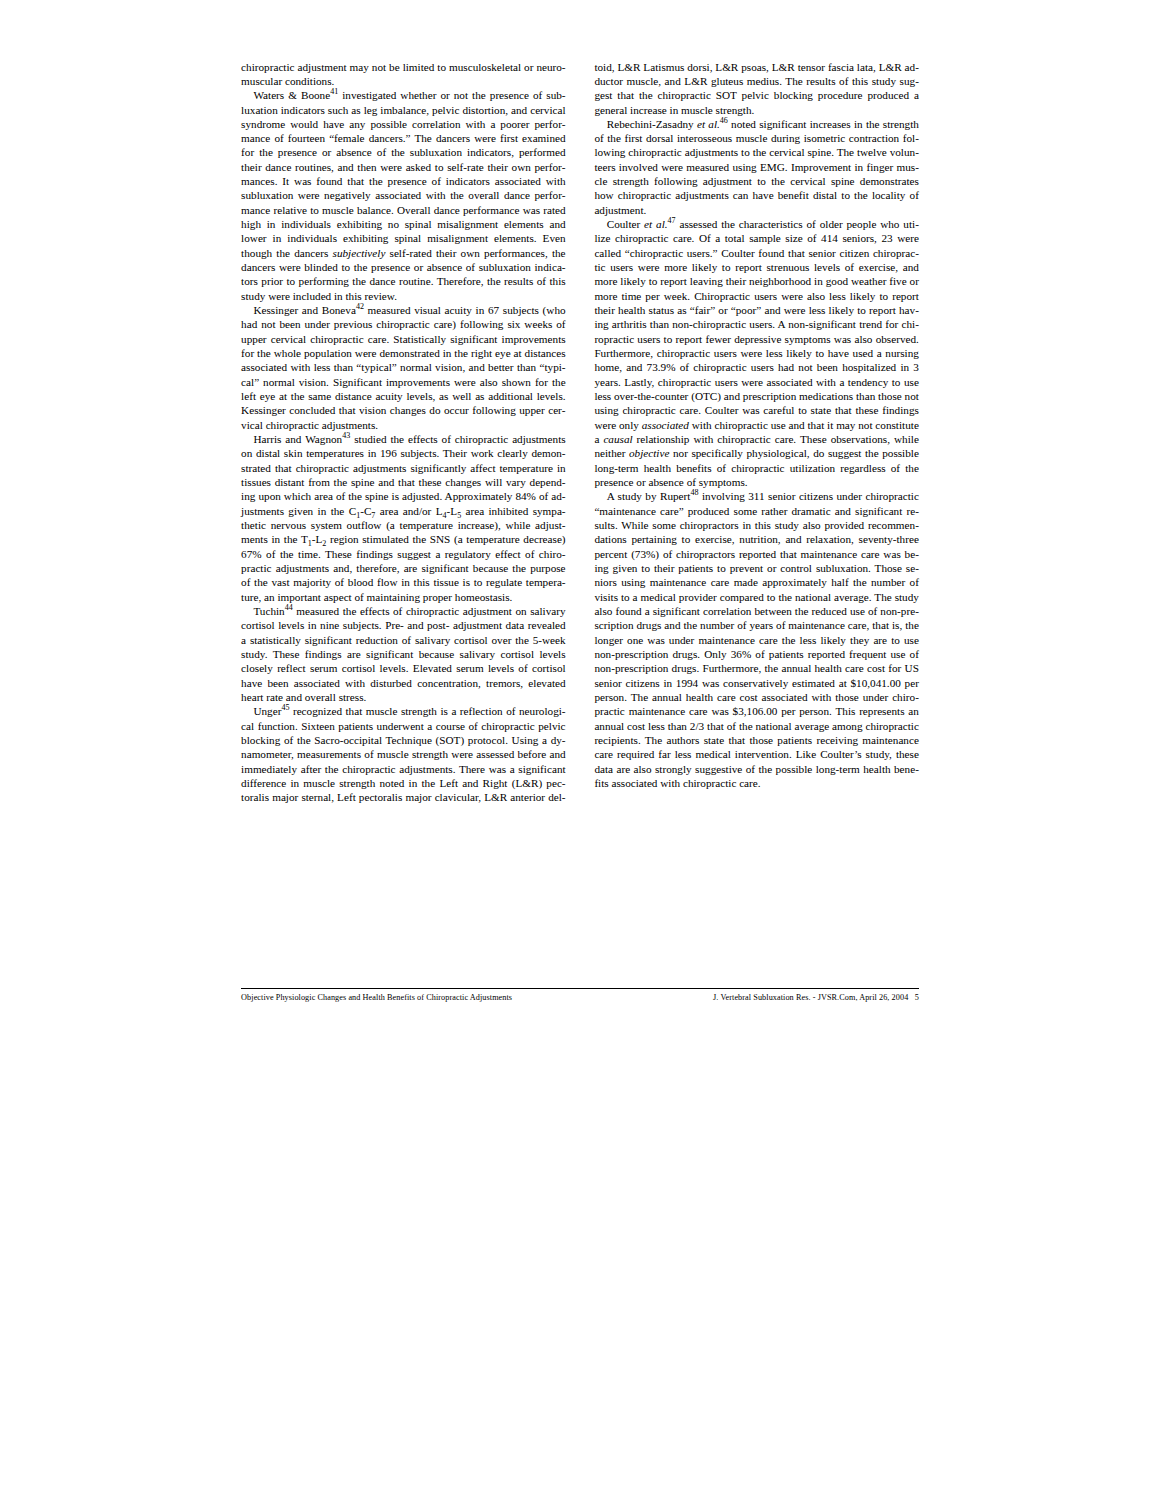chiropractic adjustment may not be limited to musculoskeletal or neuromuscular conditions.
Waters & Boone41 investigated whether or not the presence of subluxation indicators such as leg imbalance, pelvic distortion, and cervical syndrome would have any possible correlation with a poorer performance of fourteen “female dancers.” The dancers were first examined for the presence or absence of the subluxation indicators, performed their dance routines, and then were asked to self-rate their own performances. It was found that the presence of indicators associated with subluxation were negatively associated with the overall dance performance relative to muscle balance. Overall dance performance was rated high in individuals exhibiting no spinal misalignment elements and lower in individuals exhibiting spinal misalignment elements. Even though the dancers subjectively self-rated their own performances, the dancers were blinded to the presence or absence of subluxation indicators prior to performing the dance routine. Therefore, the results of this study were included in this review.
Kessinger and Boneva42 measured visual acuity in 67 subjects (who had not been under previous chiropractic care) following six weeks of upper cervical chiropractic care. Statistically significant improvements for the whole population were demonstrated in the right eye at distances associated with less than “typical” normal vision, and better than “typical” normal vision. Significant improvements were also shown for the left eye at the same distance acuity levels, as well as additional levels. Kessinger concluded that vision changes do occur following upper cervical chiropractic adjustments.
Harris and Wagnon43 studied the effects of chiropractic adjustments on distal skin temperatures in 196 subjects. Their work clearly demonstrated that chiropractic adjustments significantly affect temperature in tissues distant from the spine and that these changes will vary depending upon which area of the spine is adjusted. Approximately 84% of adjustments given in the C1-C7 area and/or L4-L5 area inhibited sympathetic nervous system outflow (a temperature increase), while adjustments in the T1-L2 region stimulated the SNS (a temperature decrease) 67% of the time. These findings suggest a regulatory effect of chiropractic adjustments and, therefore, are significant because the purpose of the vast majority of blood flow in this tissue is to regulate temperature, an important aspect of maintaining proper homeostasis.
Tuchin44 measured the effects of chiropractic adjustment on salivary cortisol levels in nine subjects. Pre- and post- adjustment data revealed a statistically significant reduction of salivary cortisol over the 5-week study. These findings are significant because salivary cortisol levels closely reflect serum cortisol levels. Elevated serum levels of cortisol have been associated with disturbed concentration, tremors, elevated heart rate and overall stress.
Unger45 recognized that muscle strength is a reflection of neurological function. Sixteen patients underwent a course of chiropractic pelvic blocking of the Sacro-occipital Technique (SOT) protocol. Using a dynamometer, measurements of muscle strength were assessed before and immediately after the chiropractic adjustments. There was a significant difference in muscle strength noted in the Left and Right (L&R) pectoralis major sternal, Left pectoralis major clavicular, L&R anterior deltoid, L&R Latismus dorsi, L&R psoas, L&R tensor fascia lata, L&R adductor muscle, and L&R gluteus medius. The results of this study suggest that the chiropractic SOT pelvic blocking procedure produced a general increase in muscle strength.
Rebechini-Zasadny et al.46 noted significant increases in the strength of the first dorsal interosseous muscle during isometric contraction following chiropractic adjustments to the cervical spine. The twelve volunteers involved were measured using EMG. Improvement in finger muscle strength following adjustment to the cervical spine demonstrates how chiropractic adjustments can have benefit distal to the locality of adjustment.
Coulter et al.47 assessed the characteristics of older people who utilize chiropractic care. Of a total sample size of 414 seniors, 23 were called “chiropractic users.” Coulter found that senior citizen chiropractic users were more likely to report strenuous levels of exercise, and more likely to report leaving their neighborhood in good weather five or more time per week. Chiropractic users were also less likely to report their health status as “fair” or “poor” and were less likely to report having arthritis than non-chiropractic users. A non-significant trend for chiropractic users to report fewer depressive symptoms was also observed. Furthermore, chiropractic users were less likely to have used a nursing home, and 73.9% of chiropractic users had not been hospitalized in 3 years. Lastly, chiropractic users were associated with a tendency to use less over-the-counter (OTC) and prescription medications than those not using chiropractic care. Coulter was careful to state that these findings were only associated with chiropractic use and that it may not constitute a causal relationship with chiropractic care. These observations, while neither objective nor specifically physiological, do suggest the possible long-term health benefits of chiropractic utilization regardless of the presence or absence of symptoms.
A study by Rupert48 involving 311 senior citizens under chiropractic “maintenance care” produced some rather dramatic and significant results. While some chiropractors in this study also provided recommendations pertaining to exercise, nutrition, and relaxation, seventy-three percent (73%) of chiropractors reported that maintenance care was being given to their patients to prevent or control subluxation. Those seniors using maintenance care made approximately half the number of visits to a medical provider compared to the national average. The study also found a significant correlation between the reduced use of non-prescription drugs and the number of years of maintenance care, that is, the longer one was under maintenance care the less likely they are to use non-prescription drugs. Only 36% of patients reported frequent use of non-prescription drugs. Furthermore, the annual health care cost for US senior citizens in 1994 was conservatively estimated at $10,041.00 per person. The annual health care cost associated with those under chiropractic maintenance care was $3,106.00 per person. This represents an annual cost less than 2/3 that of the national average among chiropractic recipients. The authors state that those patients receiving maintenance care required far less medical intervention. Like Coulter’s study, these data are also strongly suggestive of the possible long-term health benefits associated with chiropractic care.
Objective Physiologic Changes and Health Benefits of Chiropractic Adjustments
J. Vertebral Subluxation Res. - JVSR.Com, April 26, 2004 5